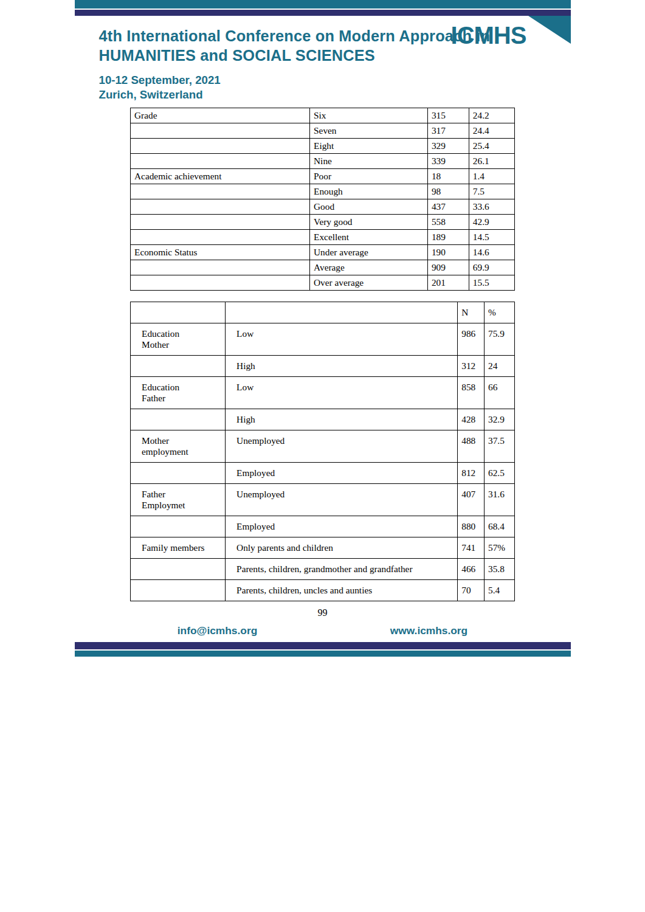ICMHS
4th International Conference on Modern Approach in HUMANITIES and SOCIAL SCIENCES
10-12 September, 2021
Zurich, Switzerland
| Grade | Six | 315 | 24.2 |
| | Seven | 317 | 24.4 |
| | Eight | 329 | 25.4 |
| | Nine | 339 | 26.1 |
| Academic achievement | Poor | 18 | 1.4 |
| | Enough | 98 | 7.5 |
| | Good | 437 | 33.6 |
| | Very good | 558 | 42.9 |
| | Excellent | 189 | 14.5 |
| Economic Status | Under average | 190 | 14.6 |
| | Average | 909 | 69.9 |
| | Over average | 201 | 15.5 |
| | | N | % |
| Education Mother | Low | 986 | 75.9 |
| | High | 312 | 24 |
| Education Father | Low | 858 | 66 |
| | High | 428 | 32.9 |
| Mother employment | Unemployed | 488 | 37.5 |
| | Employed | 812 | 62.5 |
| Father Employmet | Unemployed | 407 | 31.6 |
| | Employed | 880 | 68.4 |
| Family members | Only parents and children | 741 | 57% |
| | Parents, children, grandmother and grandfather | 466 | 35.8 |
| | Parents, children, uncles and aunties | 70 | 5.4 |
99
info@icmhs.org
www.icmhs.org